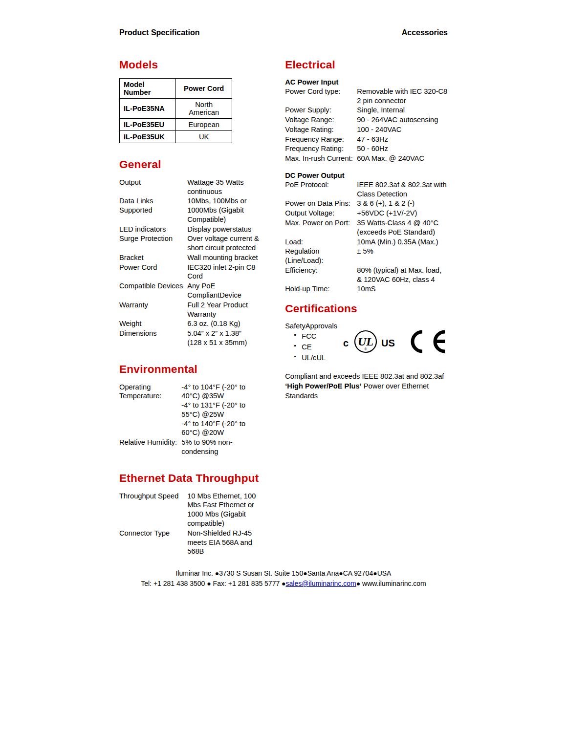Product Specification Accessories
Models
| Model Number | Power Cord |
| --- | --- |
| IL-PoE35NA | North American |
| IL-PoE35EU | European |
| IL-PoE35UK | UK |
General
| Output | Wattage 35 Watts continuous |
| Data Links Supported | 10Mbs, 100Mbs or 1000Mbs (Gigabit Compatible) |
| LED indicators | Display powerstatus |
| Surge Protection | Over voltage current & short circuit protected |
| Bracket | Wall mounting bracket |
| Power Cord | IEC320 inlet 2-pin C8 Cord |
| Compatible Devices | Any PoE CompliantDevice |
| Warranty | Full 2 Year Product Warranty |
| Weight | 6.3 oz. (0.18 Kg) |
| Dimensions | 5.04” x 2” x 1.38” (128 x 51 x 35mm) |
Environmental
| Operating Temperature: | -4° to 104°F (-20° to 40°C) @35W -4° to 131°F (-20° to 55°C) @25W -4° to 140°F (-20° to 60°C) @20W |
| Relative Humidity: | 5% to 90% non-condensing |
Ethernet Data Throughput
| Throughput Speed | 10 Mbs Ethernet, 100 Mbs Fast Ethernet or 1000 Mbs (Gigabit compatible) |
| Connector Type | Non-Shielded RJ-45 meets EIA 568A and 568B |
Electrical
AC Power Input
| Power Cord type: | Removable with IEC 320-C8 2 pin connector |
| Power Supply: | Single, Internal |
| Voltage Range: | 90 - 264VAC autosensing |
| Voltage Rating: | 100 - 240VAC |
| Frequency Range: | 47 - 63Hz |
| Frequency Rating: | 50 - 60Hz |
| Max. In-rush Current: | 60A Max. @ 240VAC |
DC Power Output
| PoE Protocol: | IEEE 802.3af & 802.3at with Class Detection |
| Power on Data Pins: | 3 & 6 (+), 1 & 2 (-) |
| Output Voltage: | +56VDC (+1V/-2V) |
| Max. Power on Port: | 35 Watts-Class 4 @ 40°C (exceeds PoE Standard) |
| Load: | 10mA (Min.) 0.35A (Max.) |
| Regulation (Line/Load): | ± 5% |
| Efficiency: | 80% (typical) at Max. load, & 120VAC 60Hz, class 4 |
| Hold-up Time: | 10mS |
Certifications
SafetyApprovals
FCC
CE
UL/cUL
c UL ® US
Compliant and exceeds IEEE 802.3at and 802.3af ‘High Power/PoE Plus’ Power over Ethernet Standards
Iluminar Inc. ●3730 S Susan St. Suite 150●Santa Ana●CA 92704●USA
Tel: +1 281 438 3500 ● Fax: +1 281 835 5777 ●sales@iluminarinc.com● www.iluminarinc.com